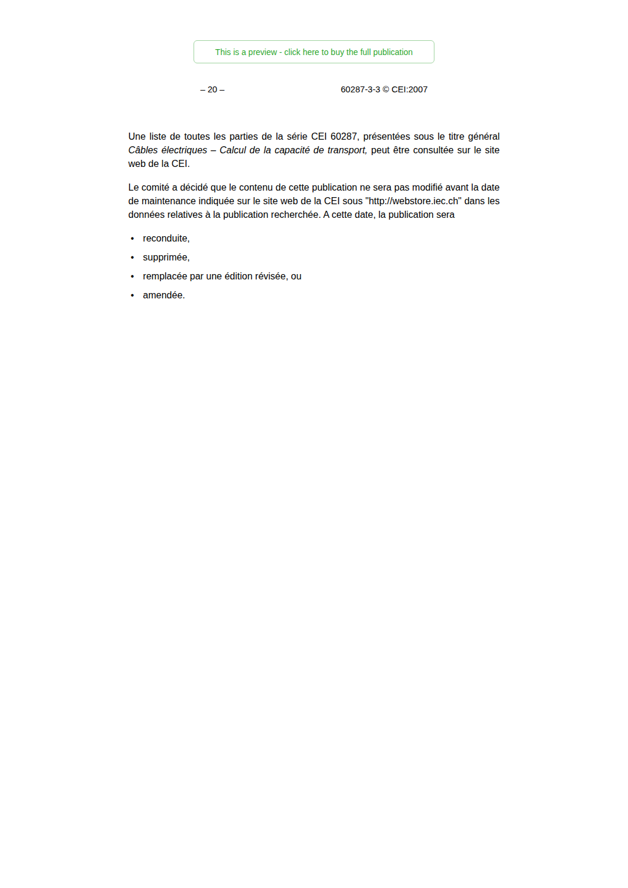This is a preview - click here to buy the full publication
– 20 – 60287-3-3 © CEI:2007
Une liste de toutes les parties de la série CEI 60287, présentées sous le titre général Câbles électriques – Calcul de la capacité de transport, peut être consultée sur le site web de la CEI.
Le comité a décidé que le contenu de cette publication ne sera pas modifié avant la date de maintenance indiquée sur le site web de la CEI sous "http://webstore.iec.ch" dans les données relatives à la publication recherchée. A cette date, la publication sera
reconduite,
supprimée,
remplacée par une édition révisée, ou
amendée.